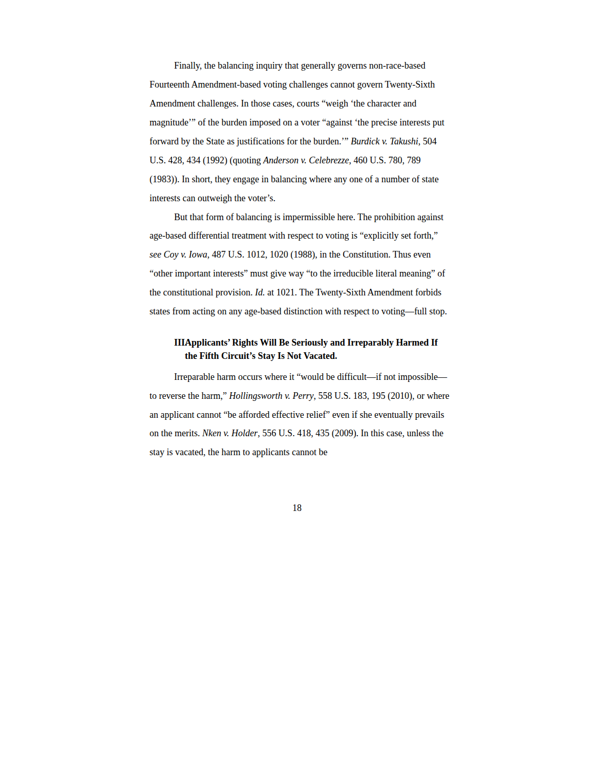Finally, the balancing inquiry that generally governs non-race-based Fourteenth Amendment-based voting challenges cannot govern Twenty-Sixth Amendment challenges. In those cases, courts “weigh ‘the character and magnitude’” of the burden imposed on a voter “against ‘the precise interests put forward by the State as justifications for the burden.’” Burdick v. Takushi, 504 U.S. 428, 434 (1992) (quoting Anderson v. Celebrezze, 460 U.S. 780, 789 (1983)). In short, they engage in balancing where any one of a number of state interests can outweigh the voter’s.
But that form of balancing is impermissible here. The prohibition against age-based differential treatment with respect to voting is “explicitly set forth,” see Coy v. Iowa, 487 U.S. 1012, 1020 (1988), in the Constitution. Thus even “other important interests” must give way “to the irreducible literal meaning” of the constitutional provision. Id. at 1021. The Twenty-Sixth Amendment forbids states from acting on any age-based distinction with respect to voting—full stop.
III. Applicants’ Rights Will Be Seriously and Irreparably Harmed If the Fifth Circuit’s Stay Is Not Vacated.
Irreparable harm occurs where it “would be difficult—if not impossible—to reverse the harm,” Hollingsworth v. Perry, 558 U.S. 183, 195 (2010), or where an applicant cannot “be afforded effective relief” even if she eventually prevails on the merits. Nken v. Holder, 556 U.S. 418, 435 (2009). In this case, unless the stay is vacated, the harm to applicants cannot be
18